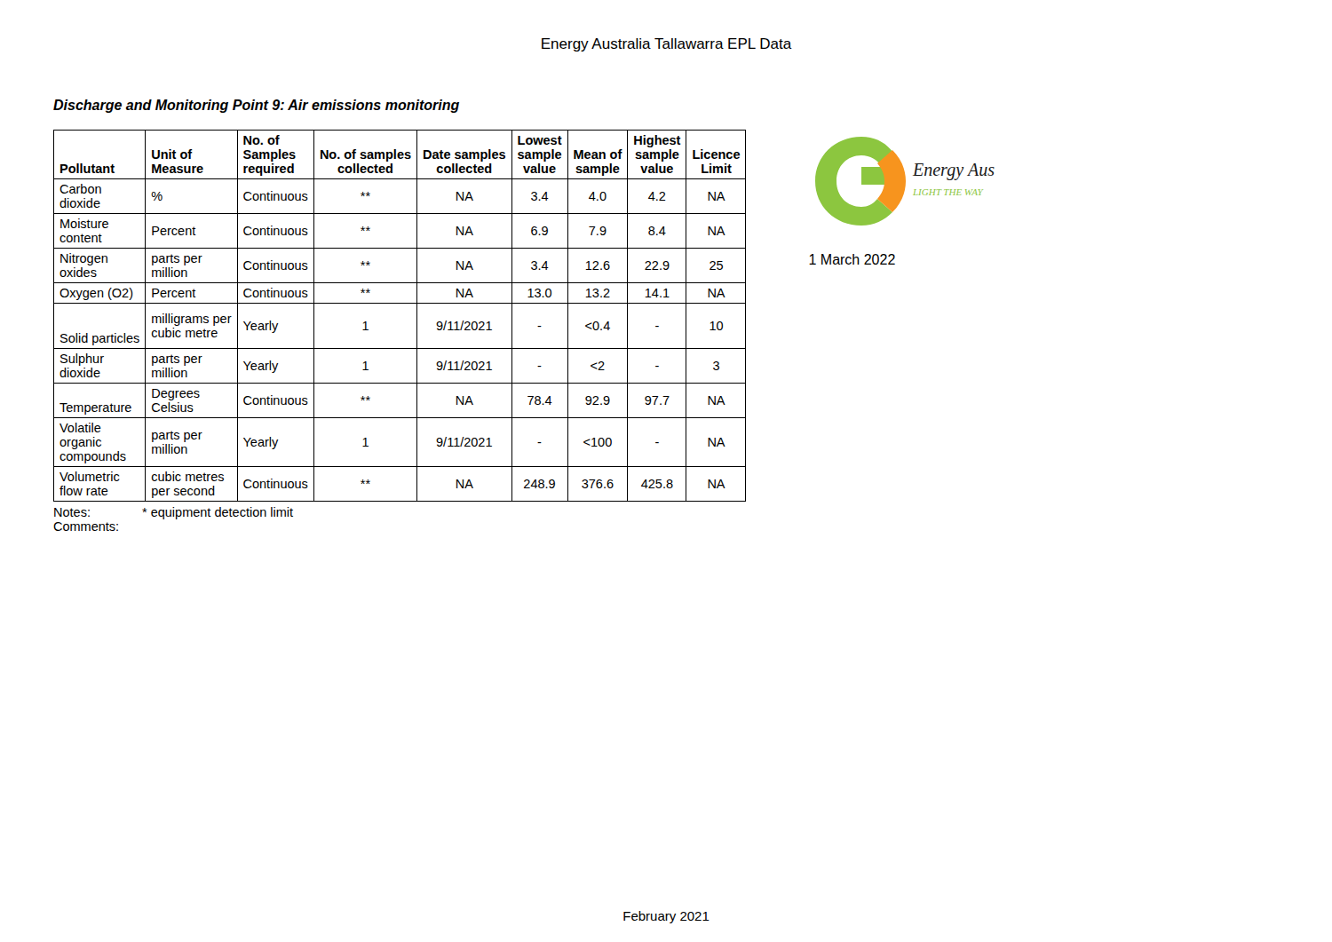Energy Australia Tallawarra EPL Data
Discharge and Monitoring Point 9: Air emissions monitoring
| Pollutant | Unit of Measure | No. of Samples required | No. of samples collected | Date samples collected | Lowest sample value | Mean of sample | Highest sample value | Licence Limit |
| --- | --- | --- | --- | --- | --- | --- | --- | --- |
| Carbon dioxide | % | Continuous | ** | NA | 3.4 | 4.0 | 4.2 | NA |
| Moisture content | Percent | Continuous | ** | NA | 6.9 | 7.9 | 8.4 | NA |
| Nitrogen oxides | parts per million | Continuous | ** | NA | 3.4 | 12.6 | 22.9 | 25 |
| Oxygen (O2) | Percent | Continuous | ** | NA | 13.0 | 13.2 | 14.1 | NA |
| Solid particles | milligrams per cubic metre | Yearly | 1 | 9/11/2021 | - | <0.4 | - | 10 |
| Sulphur dioxide | parts per million | Yearly | 1 | 9/11/2021 | - | <2 | - | 3 |
| Temperature | Degrees Celsius | Continuous | ** | NA | 78.4 | 92.9 | 97.7 | NA |
| Volatile organic compounds | parts per million | Yearly | 1 | 9/11/2021 | - | <100 | - | NA |
| Volumetric flow rate | cubic metres per second | Continuous | ** | NA | 248.9 | 376.6 | 425.8 | NA |
Notes:
* equipment detection limit
Comments:
Energy Australia LIGHT THE WAY
1 March 2022
February 2021